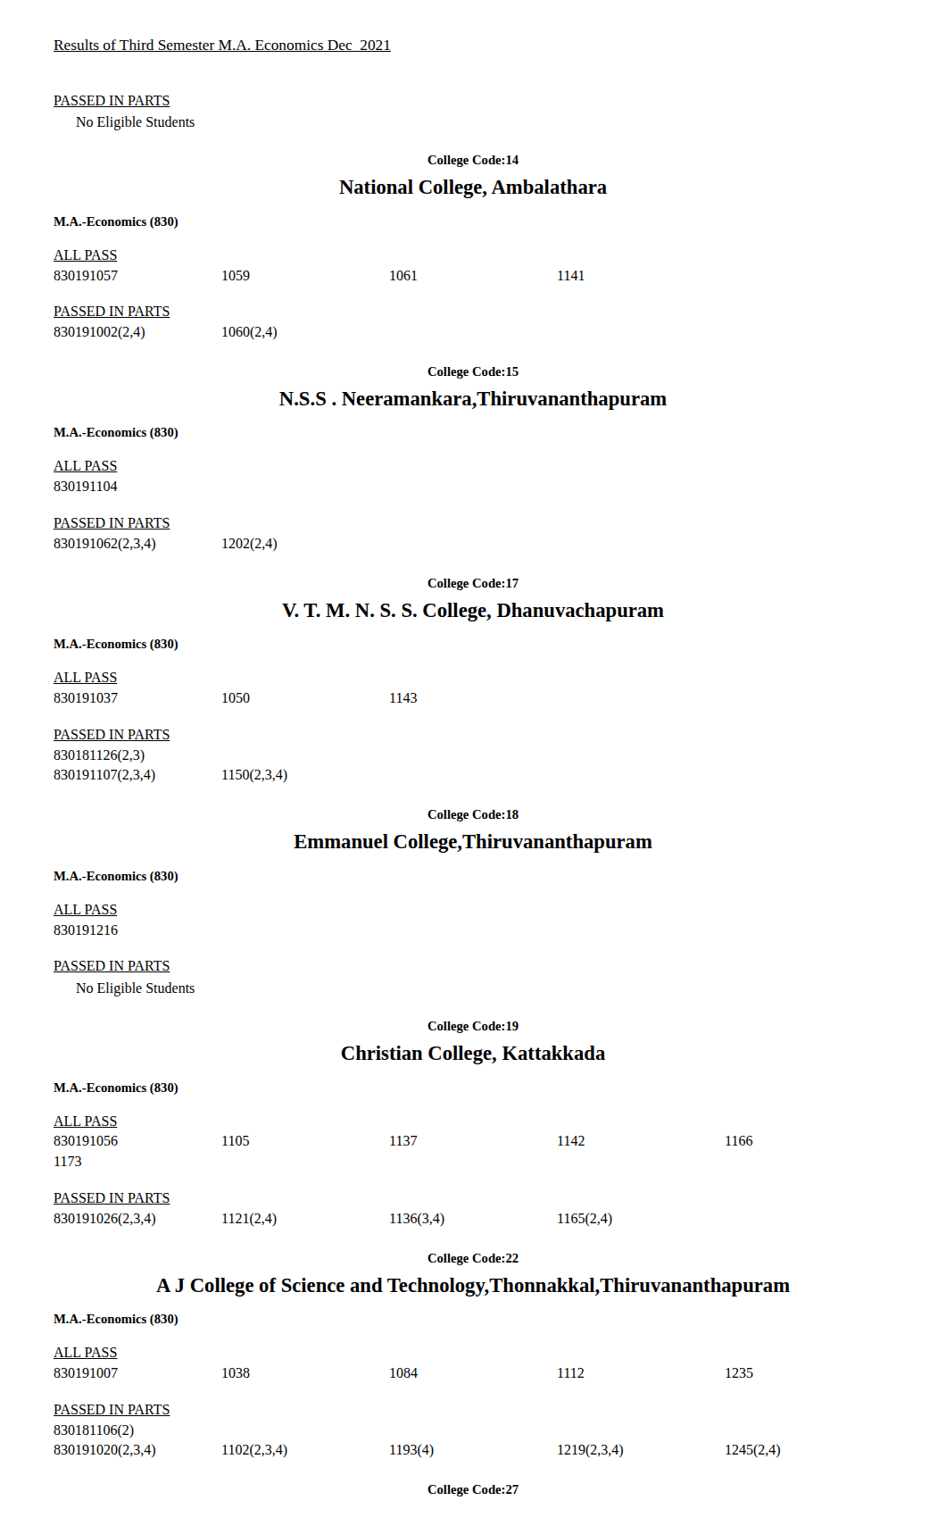Results of Third Semester M.A. Economics Dec 2021
PASSED IN PARTS
No Eligible Students
College Code:14
National College, Ambalathara
M.A.-Economics (830)
ALL PASS
| 830191057 | 1059 | 1061 | 1141 | |
PASSED IN PARTS
| 830191002(2,4) | 1060(2,4) | | | |
College Code:15
N.S.S . Neeramankara,Thiruvananthapuram
M.A.-Economics (830)
ALL PASS
| 830191104 | | | | |
PASSED IN PARTS
| 830191062(2,3,4) | 1202(2,4) | | | |
College Code:17
V. T. M. N. S. S. College, Dhanuvachapuram
M.A.-Economics (830)
ALL PASS
| 830191037 | 1050 | 1143 | | |
PASSED IN PARTS
| 830181126(2,3) | | | | |
| 830191107(2,3,4) | 1150(2,3,4) | | | |
College Code:18
Emmanuel College,Thiruvananthapuram
M.A.-Economics (830)
ALL PASS
| 830191216 | | | | |
PASSED IN PARTS
No Eligible Students
College Code:19
Christian College, Kattakkada
M.A.-Economics (830)
ALL PASS
| 830191056 | 1105 | 1137 | 1142 | 1166 |
| 1173 | | | | |
PASSED IN PARTS
| 830191026(2,3,4) | 1121(2,4) | 1136(3,4) | 1165(2,4) | |
College Code:22
A J College of Science and Technology,Thonnakkal,Thiruvananthapuram
M.A.-Economics (830)
ALL PASS
| 830191007 | 1038 | 1084 | 1112 | 1235 |
PASSED IN PARTS
| 830181106(2) | | | | |
| 830191020(2,3,4) | 1102(2,3,4) | 1193(4) | 1219(2,3,4) | 1245(2,4) |
College Code:27